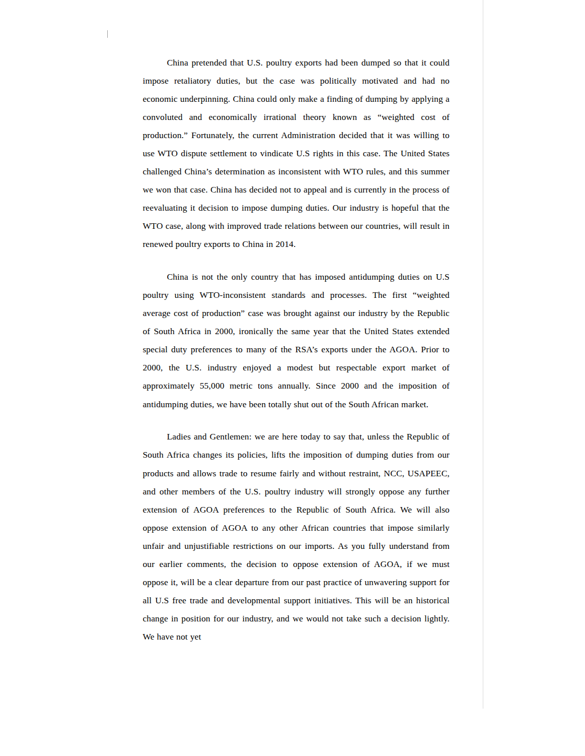China pretended that U.S. poultry exports had been dumped so that it could impose retaliatory duties, but the case was politically motivated and had no economic underpinning. China could only make a finding of dumping by applying a convoluted and economically irrational theory known as “weighted cost of production.” Fortunately, the current Administration decided that it was willing to use WTO dispute settlement to vindicate U.S rights in this case. The United States challenged China’s determination as inconsistent with WTO rules, and this summer we won that case. China has decided not to appeal and is currently in the process of reevaluating it decision to impose dumping duties. Our industry is hopeful that the WTO case, along with improved trade relations between our countries, will result in renewed poultry exports to China in 2014.
China is not the only country that has imposed antidumping duties on U.S poultry using WTO-inconsistent standards and processes. The first “weighted average cost of production” case was brought against our industry by the Republic of South Africa in 2000, ironically the same year that the United States extended special duty preferences to many of the RSA’s exports under the AGOA. Prior to 2000, the U.S. industry enjoyed a modest but respectable export market of approximately 55,000 metric tons annually. Since 2000 and the imposition of antidumping duties, we have been totally shut out of the South African market.
Ladies and Gentlemen: we are here today to say that, unless the Republic of South Africa changes its policies, lifts the imposition of dumping duties from our products and allows trade to resume fairly and without restraint, NCC, USAPEEC, and other members of the U.S. poultry industry will strongly oppose any further extension of AGOA preferences to the Republic of South Africa. We will also oppose extension of AGOA to any other African countries that impose similarly unfair and unjustifiable restrictions on our imports. As you fully understand from our earlier comments, the decision to oppose extension of AGOA, if we must oppose it, will be a clear departure from our past practice of unwavering support for all U.S free trade and developmental support initiatives. This will be an historical change in position for our industry, and we would not take such a decision lightly. We have not yet